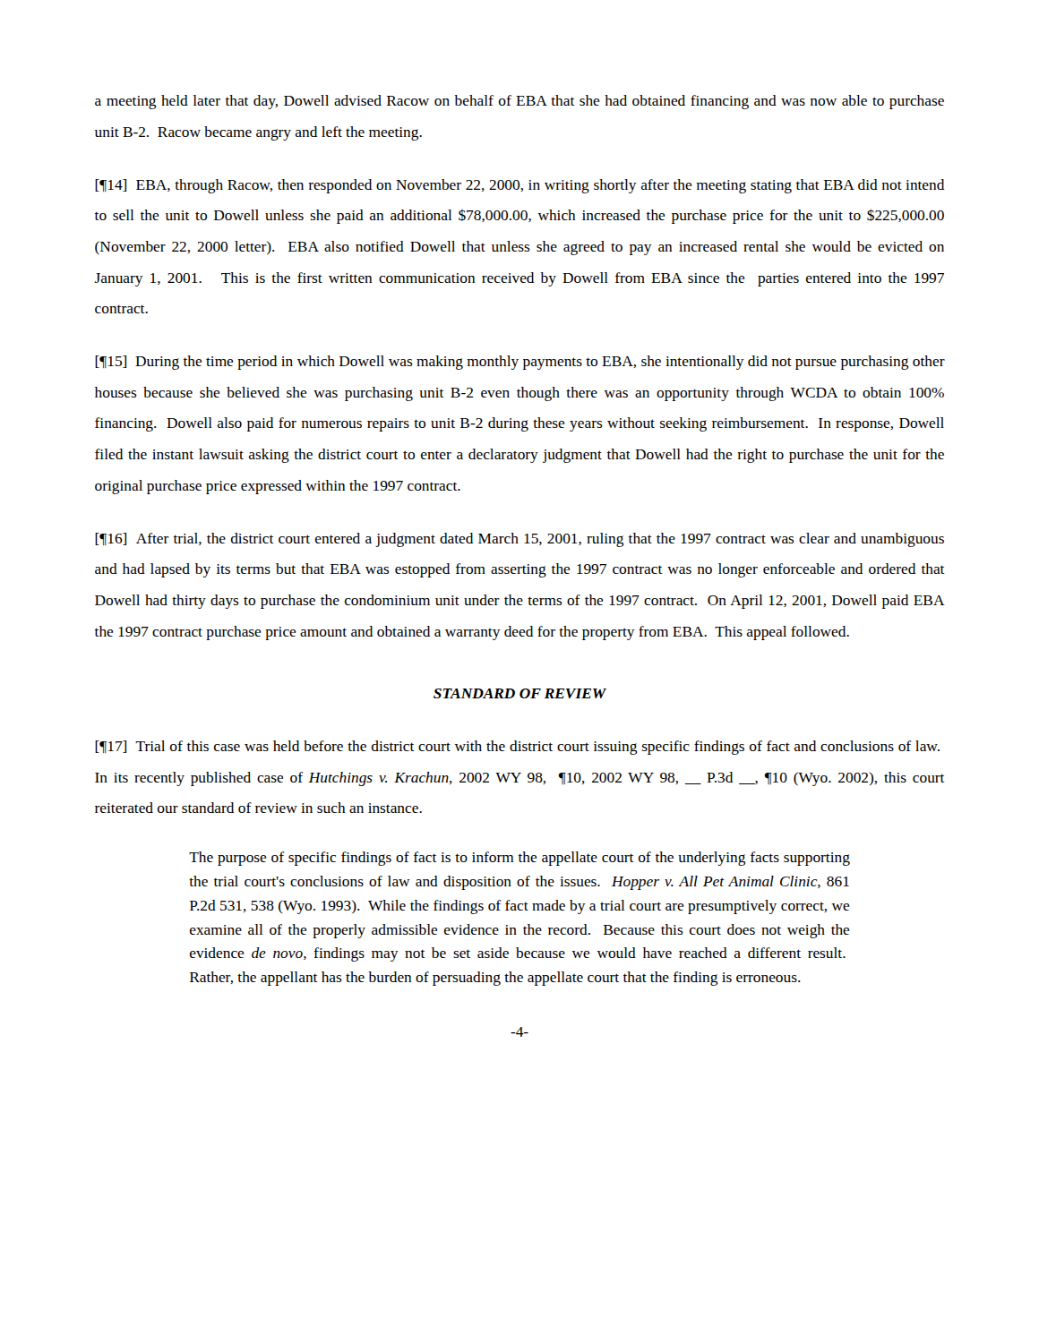a meeting held later that day, Dowell advised Racow on behalf of EBA that she had obtained financing and was now able to purchase unit B-2. Racow became angry and left the meeting.
[¶14] EBA, through Racow, then responded on November 22, 2000, in writing shortly after the meeting stating that EBA did not intend to sell the unit to Dowell unless she paid an additional $78,000.00, which increased the purchase price for the unit to $225,000.00 (November 22, 2000 letter). EBA also notified Dowell that unless she agreed to pay an increased rental she would be evicted on January 1, 2001. This is the first written communication received by Dowell from EBA since the parties entered into the 1997 contract.
[¶15] During the time period in which Dowell was making monthly payments to EBA, she intentionally did not pursue purchasing other houses because she believed she was purchasing unit B-2 even though there was an opportunity through WCDA to obtain 100% financing. Dowell also paid for numerous repairs to unit B-2 during these years without seeking reimbursement. In response, Dowell filed the instant lawsuit asking the district court to enter a declaratory judgment that Dowell had the right to purchase the unit for the original purchase price expressed within the 1997 contract.
[¶16] After trial, the district court entered a judgment dated March 15, 2001, ruling that the 1997 contract was clear and unambiguous and had lapsed by its terms but that EBA was estopped from asserting the 1997 contract was no longer enforceable and ordered that Dowell had thirty days to purchase the condominium unit under the terms of the 1997 contract. On April 12, 2001, Dowell paid EBA the 1997 contract purchase price amount and obtained a warranty deed for the property from EBA. This appeal followed.
STANDARD OF REVIEW
[¶17] Trial of this case was held before the district court with the district court issuing specific findings of fact and conclusions of law. In its recently published case of Hutchings v. Krachun, 2002 WY 98, ¶10, 2002 WY 98, __ P.3d __, ¶10 (Wyo. 2002), this court reiterated our standard of review in such an instance.
The purpose of specific findings of fact is to inform the appellate court of the underlying facts supporting the trial court's conclusions of law and disposition of the issues. Hopper v. All Pet Animal Clinic, 861 P.2d 531, 538 (Wyo. 1993). While the findings of fact made by a trial court are presumptively correct, we examine all of the properly admissible evidence in the record. Because this court does not weigh the evidence de novo, findings may not be set aside because we would have reached a different result. Rather, the appellant has the burden of persuading the appellate court that the finding is erroneous.
-4-